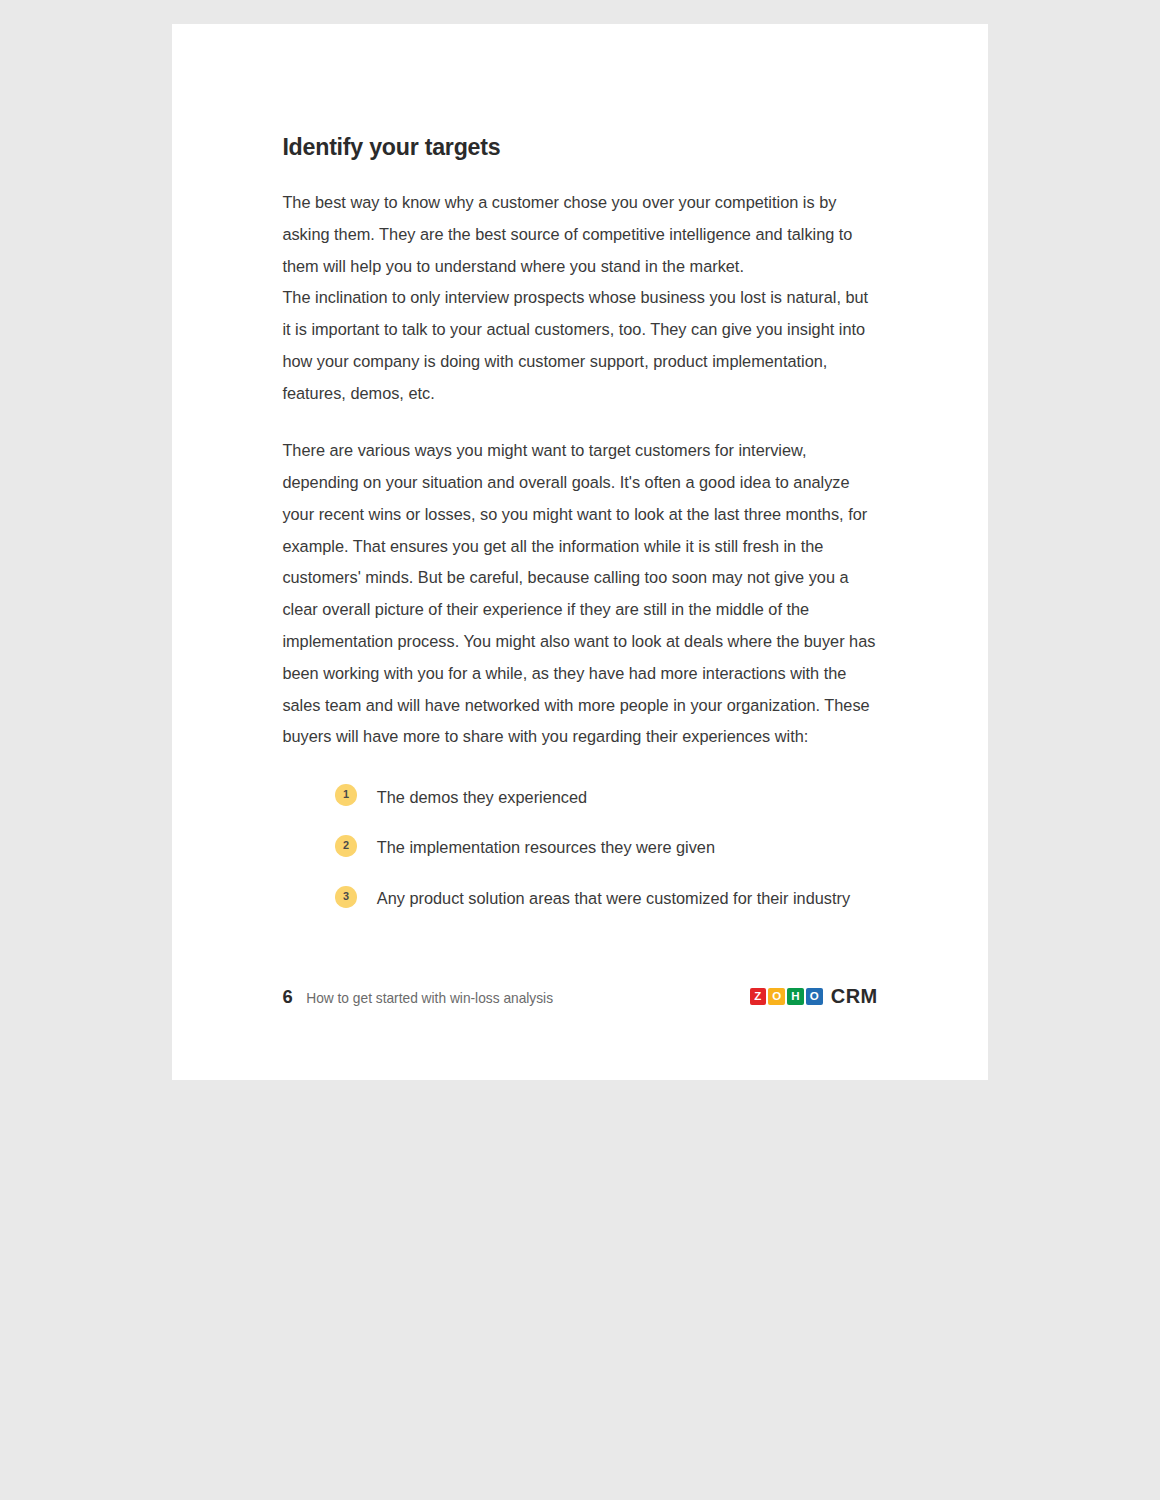Identify your targets
The best way to know why a customer chose you over your competition is by asking them. They are the best source of competitive intelligence and talking to them will help you to understand where you stand in the market.
The inclination to only interview prospects whose business you lost is natural, but it is important to talk to your actual customers, too. They can give you insight into how your company is doing with customer support, product implementation, features, demos, etc.
There are various ways you might want to target customers for interview, depending on your situation and overall goals. It's often a good idea to analyze your recent wins or losses, so you might want to look at the last three months, for example. That ensures you get all the information while it is still fresh in the customers' minds. But be careful, because calling too soon may not give you a clear overall picture of their experience if they are still in the middle of the implementation process. You might also want to look at deals where the buyer has been working with you for a while, as they have had more interactions with the sales team and will have networked with more people in your organization. These buyers will have more to share with you regarding their experiences with:
The demos they experienced
The implementation resources they were given
Any product solution areas that were customized for their industry
6 How to get started with win-loss analysis
ZOHO CRM